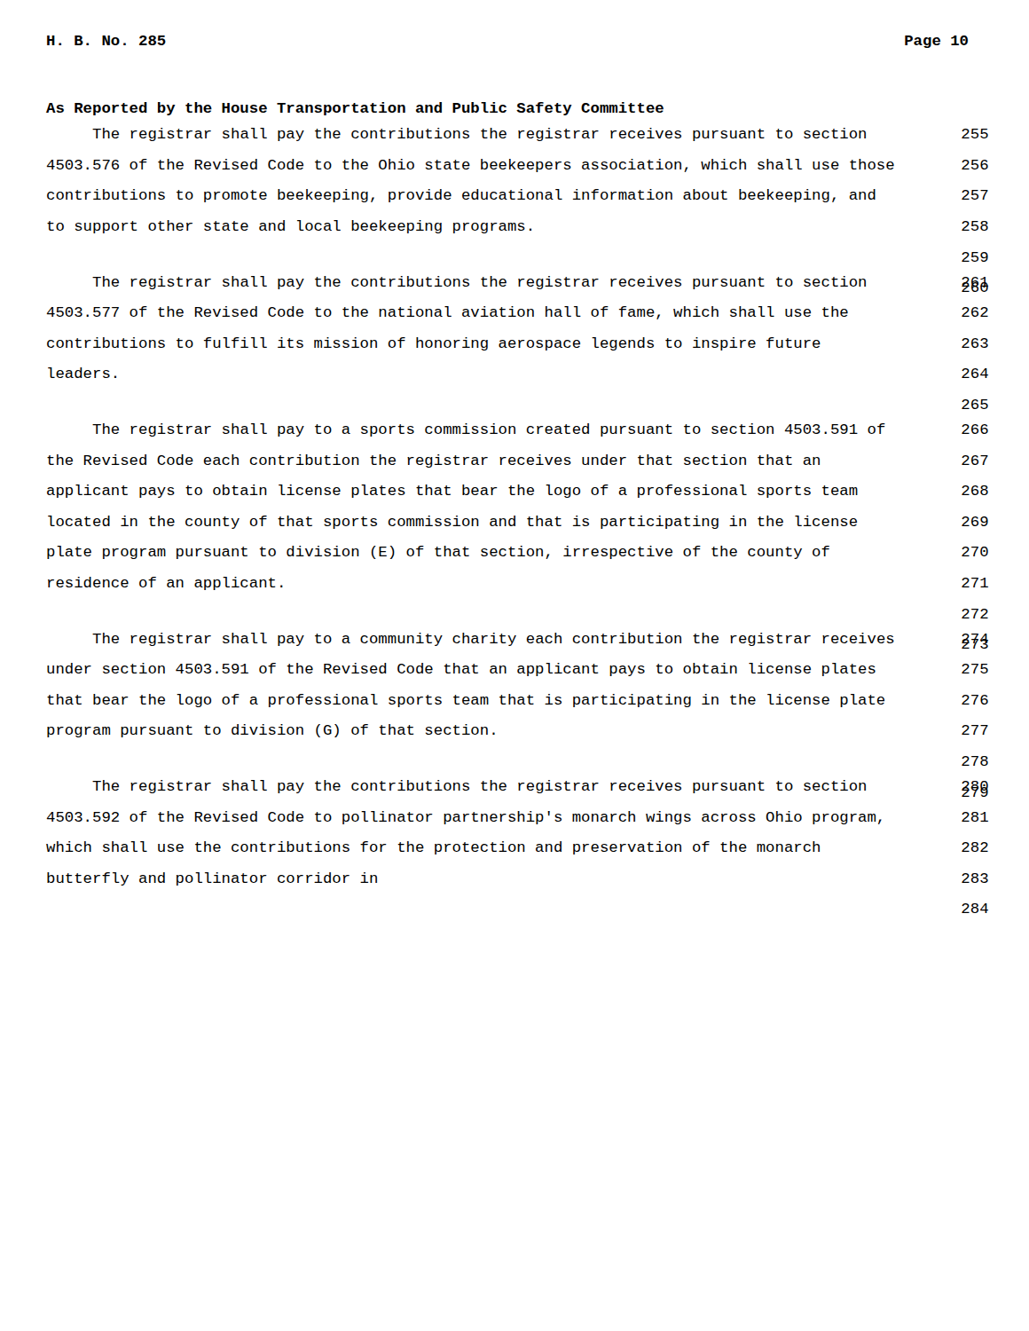H. B. No. 285
Page 10
As Reported by the House Transportation and Public Safety Committee
255256257258259260 The registrar shall pay the contributions the registrar receives pursuant to section 4503.576 of the Revised Code to the Ohio state beekeepers association, which shall use those contributions to promote beekeeping, provide educational information about beekeeping, and to support other state and local beekeeping programs.
261262263264265 The registrar shall pay the contributions the registrar receives pursuant to section 4503.577 of the Revised Code to the national aviation hall of fame, which shall use the contributions to fulfill its mission of honoring aerospace legends to inspire future leaders.
266267268269270271272273 The registrar shall pay to a sports commission created pursuant to section 4503.591 of the Revised Code each contribution the registrar receives under that section that an applicant pays to obtain license plates that bear the logo of a professional sports team located in the county of that sports commission and that is participating in the license plate program pursuant to division (E) of that section, irrespective of the county of residence of an applicant.
274275276277278279 The registrar shall pay to a community charity each contribution the registrar receives under section 4503.591 of the Revised Code that an applicant pays to obtain license plates that bear the logo of a professional sports team that is participating in the license plate program pursuant to division (G) of that section.
280281282283284 The registrar shall pay the contributions the registrar receives pursuant to section 4503.592 of the Revised Code to pollinator partnership's monarch wings across Ohio program, which shall use the contributions for the protection and preservation of the monarch butterfly and pollinator corridor in